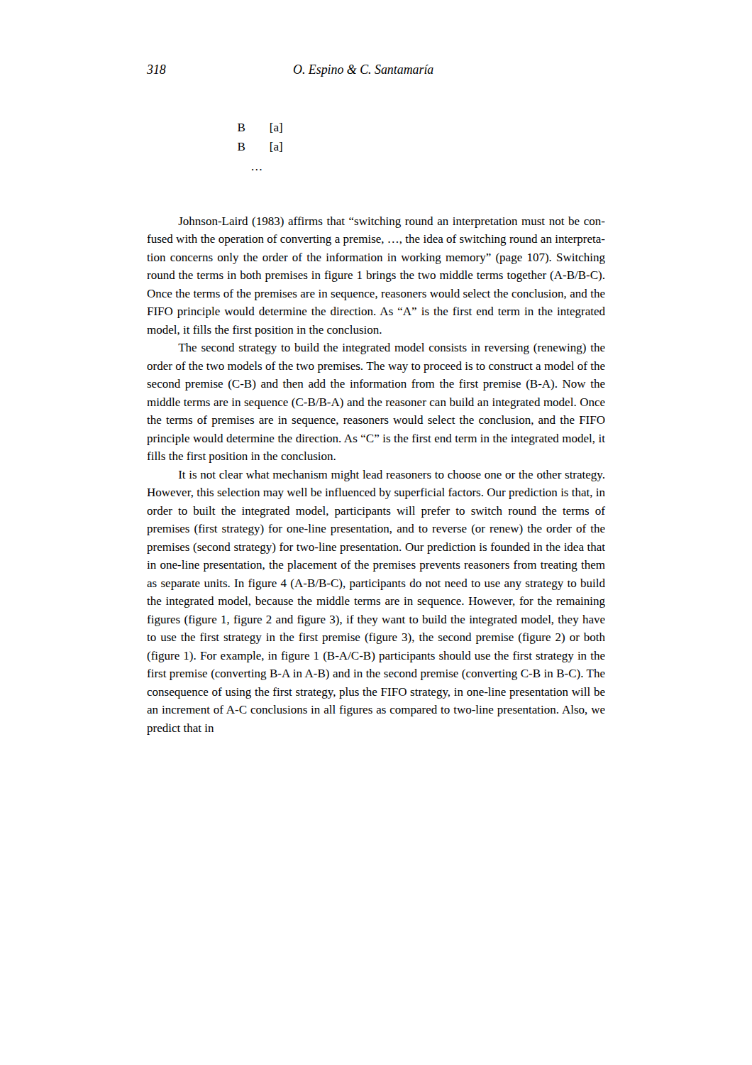318 O. Espino & C. Santamaría
B [a] B [a] …
Johnson-Laird (1983) affirms that “switching round an interpretation must not be confused with the operation of converting a premise, …, the idea of switching round an interpretation concerns only the order of the information in working memory” (page 107). Switching round the terms in both premises in figure 1 brings the two middle terms together (A-B/B-C). Once the terms of the premises are in sequence, reasoners would select the conclusion, and the FIFO principle would determine the direction. As “A” is the first end term in the integrated model, it fills the first position in the conclusion.
The second strategy to build the integrated model consists in reversing (renewing) the order of the two models of the two premises. The way to proceed is to construct a model of the second premise (C-B) and then add the information from the first premise (B-A). Now the middle terms are in sequence (C-B/B-A) and the reasoner can build an integrated model. Once the terms of premises are in sequence, reasoners would select the conclusion, and the FIFO principle would determine the direction. As “C” is the first end term in the integrated model, it fills the first position in the conclusion.
It is not clear what mechanism might lead reasoners to choose one or the other strategy. However, this selection may well be influenced by superficial factors. Our prediction is that, in order to built the integrated model, participants will prefer to switch round the terms of premises (first strategy) for one-line presentation, and to reverse (or renew) the order of the premises (second strategy) for two-line presentation. Our prediction is founded in the idea that in one-line presentation, the placement of the premises prevents reasoners from treating them as separate units. In figure 4 (A-B/B-C), participants do not need to use any strategy to build the integrated model, because the middle terms are in sequence. However, for the remaining figures (figure 1, figure 2 and figure 3), if they want to build the integrated model, they have to use the first strategy in the first premise (figure 3), the second premise (figure 2) or both (figure 1). For example, in figure 1 (B-A/C-B) participants should use the first strategy in the first premise (converting B-A in A-B) and in the second premise (converting C-B in B-C). The consequence of using the first strategy, plus the FIFO strategy, in one-line presentation will be an increment of A-C conclusions in all figures as compared to two-line presentation. Also, we predict that in